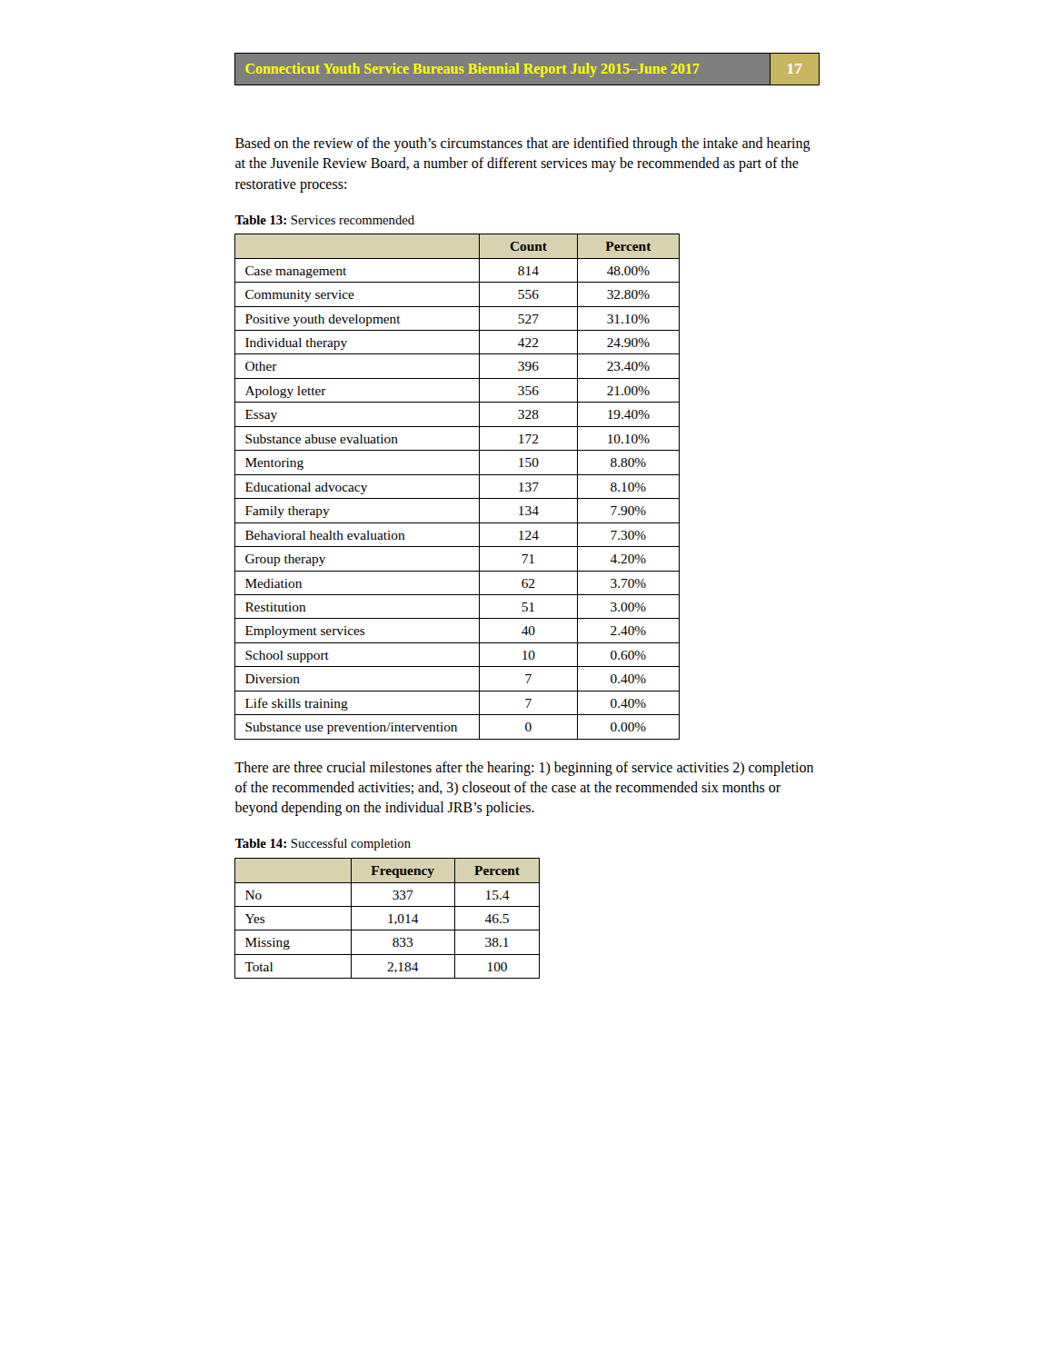Connecticut Youth Service Bureaus Biennial Report July 2015–June 2017
17
Based on the review of the youth’s circumstances that are identified through the intake and hearing at the Juvenile Review Board, a number of different services may be recommended as part of the restorative process:
Table 13: Services recommended
| | Count | Percent |
| --- | --- | --- |
| Case management | 814 | 48.00% |
| Community service | 556 | 32.80% |
| Positive youth development | 527 | 31.10% |
| Individual therapy | 422 | 24.90% |
| Other | 396 | 23.40% |
| Apology letter | 356 | 21.00% |
| Essay | 328 | 19.40% |
| Substance abuse evaluation | 172 | 10.10% |
| Mentoring | 150 | 8.80% |
| Educational advocacy | 137 | 8.10% |
| Family therapy | 134 | 7.90% |
| Behavioral health evaluation | 124 | 7.30% |
| Group therapy | 71 | 4.20% |
| Mediation | 62 | 3.70% |
| Restitution | 51 | 3.00% |
| Employment services | 40 | 2.40% |
| School support | 10 | 0.60% |
| Diversion | 7 | 0.40% |
| Life skills training | 7 | 0.40% |
| Substance use prevention/intervention | 0 | 0.00% |
There are three crucial milestones after the hearing: 1) beginning of service activities 2) completion of the recommended activities; and, 3) closeout of the case at the recommended six months or beyond depending on the individual JRB’s policies.
Table 14: Successful completion
| | Frequency | Percent |
| --- | --- | --- |
| No | 337 | 15.4 |
| Yes | 1,014 | 46.5 |
| Missing | 833 | 38.1 |
| Total | 2,184 | 100 |